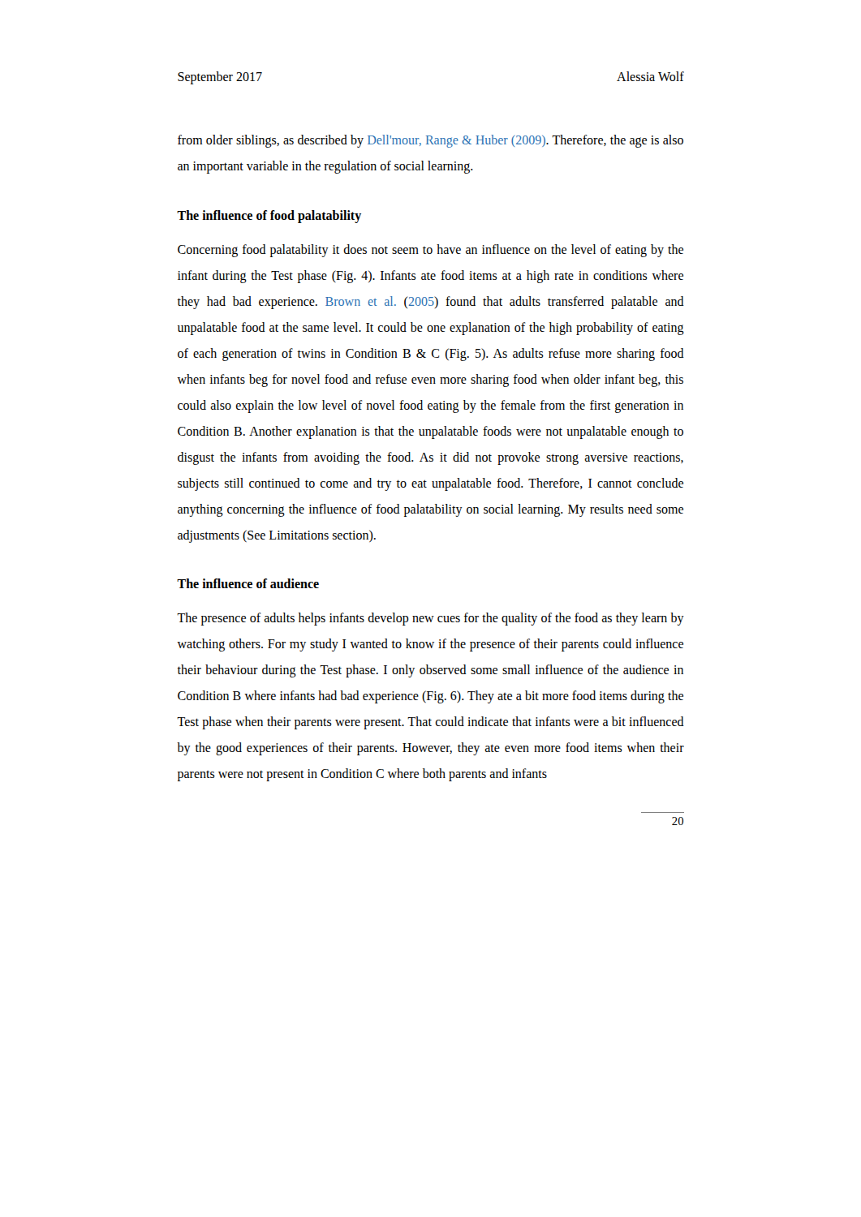September 2017 Alessia Wolf
from older siblings, as described by Dell'mour, Range & Huber (2009). Therefore, the age is also an important variable in the regulation of social learning.
The influence of food palatability
Concerning food palatability it does not seem to have an influence on the level of eating by the infant during the Test phase (Fig. 4). Infants ate food items at a high rate in conditions where they had bad experience. Brown et al. (2005) found that adults transferred palatable and unpalatable food at the same level. It could be one explanation of the high probability of eating of each generation of twins in Condition B & C (Fig. 5). As adults refuse more sharing food when infants beg for novel food and refuse even more sharing food when older infant beg, this could also explain the low level of novel food eating by the female from the first generation in Condition B. Another explanation is that the unpalatable foods were not unpalatable enough to disgust the infants from avoiding the food. As it did not provoke strong aversive reactions, subjects still continued to come and try to eat unpalatable food. Therefore, I cannot conclude anything concerning the influence of food palatability on social learning. My results need some adjustments (See Limitations section).
The influence of audience
The presence of adults helps infants develop new cues for the quality of the food as they learn by watching others. For my study I wanted to know if the presence of their parents could influence their behaviour during the Test phase. I only observed some small influence of the audience in Condition B where infants had bad experience (Fig. 6). They ate a bit more food items during the Test phase when their parents were present. That could indicate that infants were a bit influenced by the good experiences of their parents. However, they ate even more food items when their parents were not present in Condition C where both parents and infants
20